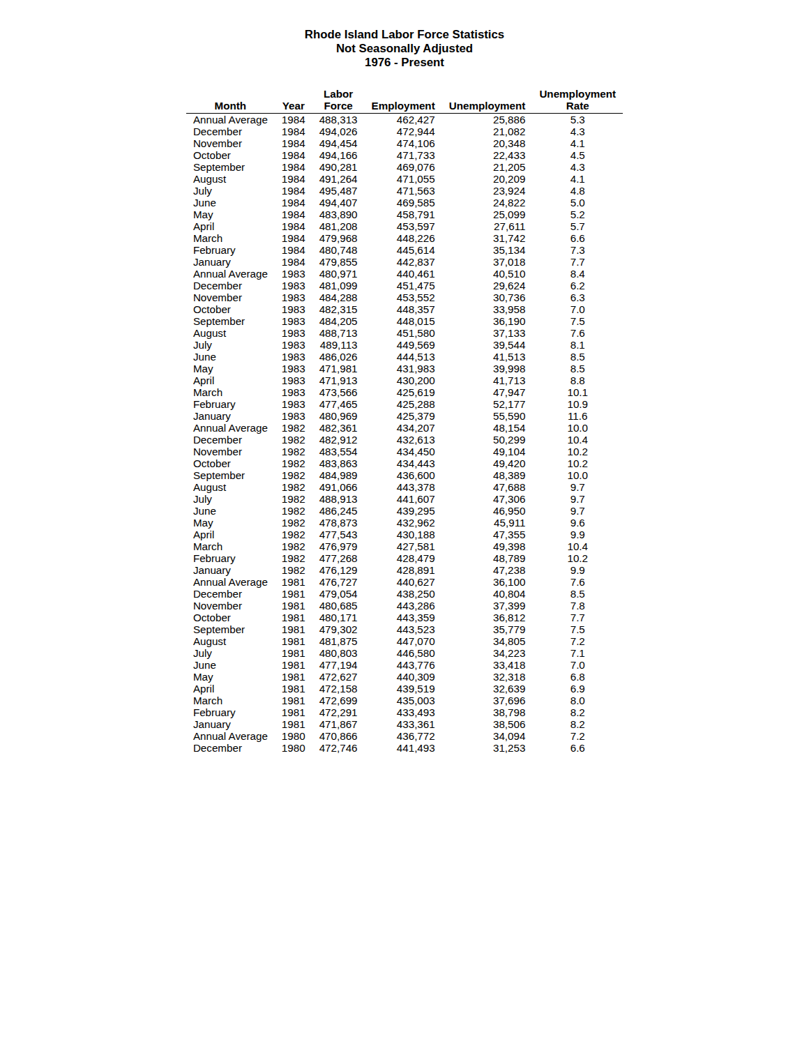Rhode Island Labor Force Statistics
Not Seasonally Adjusted
1976 - Present
| | | Labor | | | Unemployment |
| --- | --- | --- | --- | --- | --- |
| Month | Year | Force | Employment | Unemployment | Rate |
| Annual Average | 1984 | 488,313 | 462,427 | 25,886 | 5.3 |
| December | 1984 | 494,026 | 472,944 | 21,082 | 4.3 |
| November | 1984 | 494,454 | 474,106 | 20,348 | 4.1 |
| October | 1984 | 494,166 | 471,733 | 22,433 | 4.5 |
| September | 1984 | 490,281 | 469,076 | 21,205 | 4.3 |
| August | 1984 | 491,264 | 471,055 | 20,209 | 4.1 |
| July | 1984 | 495,487 | 471,563 | 23,924 | 4.8 |
| June | 1984 | 494,407 | 469,585 | 24,822 | 5.0 |
| May | 1984 | 483,890 | 458,791 | 25,099 | 5.2 |
| April | 1984 | 481,208 | 453,597 | 27,611 | 5.7 |
| March | 1984 | 479,968 | 448,226 | 31,742 | 6.6 |
| February | 1984 | 480,748 | 445,614 | 35,134 | 7.3 |
| January | 1984 | 479,855 | 442,837 | 37,018 | 7.7 |
| Annual Average | 1983 | 480,971 | 440,461 | 40,510 | 8.4 |
| December | 1983 | 481,099 | 451,475 | 29,624 | 6.2 |
| November | 1983 | 484,288 | 453,552 | 30,736 | 6.3 |
| October | 1983 | 482,315 | 448,357 | 33,958 | 7.0 |
| September | 1983 | 484,205 | 448,015 | 36,190 | 7.5 |
| August | 1983 | 488,713 | 451,580 | 37,133 | 7.6 |
| July | 1983 | 489,113 | 449,569 | 39,544 | 8.1 |
| June | 1983 | 486,026 | 444,513 | 41,513 | 8.5 |
| May | 1983 | 471,981 | 431,983 | 39,998 | 8.5 |
| April | 1983 | 471,913 | 430,200 | 41,713 | 8.8 |
| March | 1983 | 473,566 | 425,619 | 47,947 | 10.1 |
| February | 1983 | 477,465 | 425,288 | 52,177 | 10.9 |
| January | 1983 | 480,969 | 425,379 | 55,590 | 11.6 |
| Annual Average | 1982 | 482,361 | 434,207 | 48,154 | 10.0 |
| December | 1982 | 482,912 | 432,613 | 50,299 | 10.4 |
| November | 1982 | 483,554 | 434,450 | 49,104 | 10.2 |
| October | 1982 | 483,863 | 434,443 | 49,420 | 10.2 |
| September | 1982 | 484,989 | 436,600 | 48,389 | 10.0 |
| August | 1982 | 491,066 | 443,378 | 47,688 | 9.7 |
| July | 1982 | 488,913 | 441,607 | 47,306 | 9.7 |
| June | 1982 | 486,245 | 439,295 | 46,950 | 9.7 |
| May | 1982 | 478,873 | 432,962 | 45,911 | 9.6 |
| April | 1982 | 477,543 | 430,188 | 47,355 | 9.9 |
| March | 1982 | 476,979 | 427,581 | 49,398 | 10.4 |
| February | 1982 | 477,268 | 428,479 | 48,789 | 10.2 |
| January | 1982 | 476,129 | 428,891 | 47,238 | 9.9 |
| Annual Average | 1981 | 476,727 | 440,627 | 36,100 | 7.6 |
| December | 1981 | 479,054 | 438,250 | 40,804 | 8.5 |
| November | 1981 | 480,685 | 443,286 | 37,399 | 7.8 |
| October | 1981 | 480,171 | 443,359 | 36,812 | 7.7 |
| September | 1981 | 479,302 | 443,523 | 35,779 | 7.5 |
| August | 1981 | 481,875 | 447,070 | 34,805 | 7.2 |
| July | 1981 | 480,803 | 446,580 | 34,223 | 7.1 |
| June | 1981 | 477,194 | 443,776 | 33,418 | 7.0 |
| May | 1981 | 472,627 | 440,309 | 32,318 | 6.8 |
| April | 1981 | 472,158 | 439,519 | 32,639 | 6.9 |
| March | 1981 | 472,699 | 435,003 | 37,696 | 8.0 |
| February | 1981 | 472,291 | 433,493 | 38,798 | 8.2 |
| January | 1981 | 471,867 | 433,361 | 38,506 | 8.2 |
| Annual Average | 1980 | 470,866 | 436,772 | 34,094 | 7.2 |
| December | 1980 | 472,746 | 441,493 | 31,253 | 6.6 |